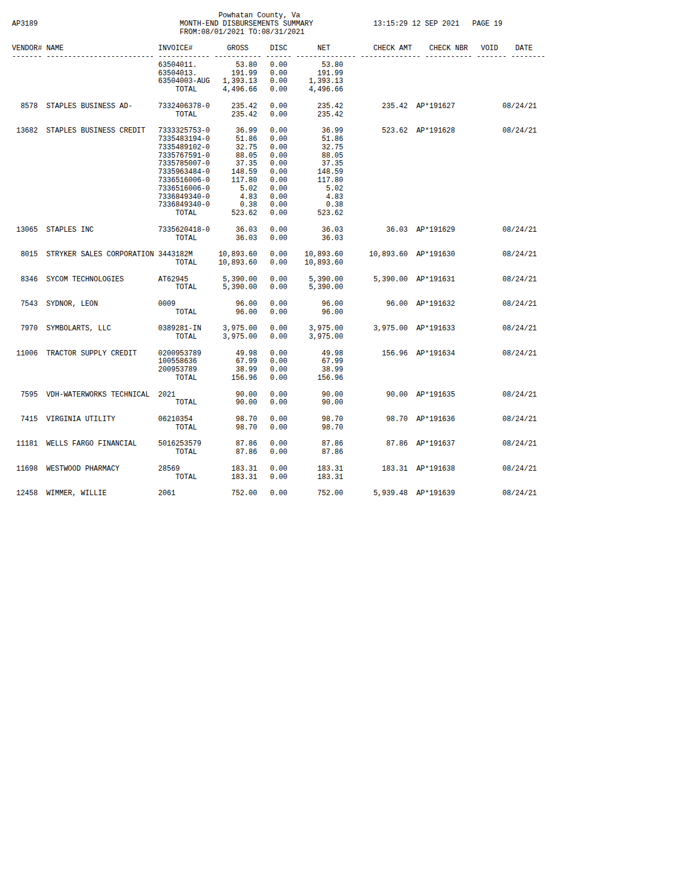Powhatan County, Va
AP3189                                 MONTH-END DISBURSEMENTS SUMMARY              13:15:29 12 SEP 2021   PAGE 19
                                       FROM:08/01/2021 TO:08/31/2021

VENDOR# NAME                      INVOICE#        GROSS     DISC       NET          CHECK AMT    CHECK NBR   VOID    DATE
------- ------------------------- ------------ ----------- ------ -------------- -------------- ----------- ------- --------
                                  63504011.         53.80   0.00        53.80
                                  63504013.        191.99   0.00       191.99
                                  63504003-AUG   1,393.13   0.00     1,393.13
                                      TOTAL      4,496.66   0.00     4,496.66

  8578  STAPLES BUSINESS AD-      7332406378-0     235.42   0.00       235.42         235.42  AP*191627           08/24/21
                                      TOTAL        235.42   0.00       235.42

 13682  STAPLES BUSINESS CREDIT   7333325753-0      36.99   0.00        36.99         523.62  AP*191628           08/24/21
                                  7335483194-0      51.86   0.00        51.86
                                  7335489102-0      32.75   0.00        32.75
                                  7335767591-0      88.05   0.00        88.05
                                  7335785007-0      37.35   0.00        37.35
                                  7335963484-0     148.59   0.00       148.59
                                  7336516006-0     117.80   0.00       117.80
                                  7336516006-0       5.02   0.00         5.02
                                  7336849340-0       4.83   0.00         4.83
                                  7336849340-0       0.38   0.00         0.38
                                      TOTAL        523.62   0.00       523.62

 13065  STAPLES INC               7335620418-0      36.03   0.00        36.03          36.03  AP*191629           08/24/21
                                      TOTAL         36.03   0.00        36.03

  8015  STRYKER SALES CORPORATION 3443182M      10,893.60   0.00    10,893.60      10,893.60  AP*191630           08/24/21
                                      TOTAL     10,893.60   0.00    10,893.60

  8346  SYCOM TECHNOLOGIES        AT62945        5,390.00   0.00     5,390.00       5,390.00  AP*191631           08/24/21
                                      TOTAL      5,390.00   0.00     5,390.00

  7543  SYDNOR, LEON              0009              96.00   0.00        96.00          96.00  AP*191632           08/24/21
                                      TOTAL         96.00   0.00        96.00

  7970  SYMBOLARTS, LLC           0389281-IN     3,975.00   0.00     3,975.00       3,975.00  AP*191633           08/24/21
                                      TOTAL      3,975.00   0.00     3,975.00

 11006  TRACTOR SUPPLY CREDIT     0200953789        49.98   0.00        49.98         156.96  AP*191634           08/24/21
                                  100558636         67.99   0.00        67.99
                                  200953789         38.99   0.00        38.99
                                      TOTAL        156.96   0.00       156.96

  7595  VDH-WATERWORKS TECHNICAL  2021              90.00   0.00        90.00          90.00  AP*191635           08/24/21
                                      TOTAL         90.00   0.00        90.00

  7415  VIRGINIA UTILITY          06210354          98.70   0.00        98.70          98.70  AP*191636           08/24/21
                                      TOTAL         98.70   0.00        98.70

 11181  WELLS FARGO FINANCIAL     5016253579        87.86   0.00        87.86          87.86  AP*191637           08/24/21
                                      TOTAL         87.86   0.00        87.86

 11698  WESTWOOD PHARMACY         28569            183.31   0.00       183.31         183.31  AP*191638           08/24/21
                                      TOTAL        183.31   0.00       183.31

 12458  WIMMER, WILLIE            2061             752.00   0.00       752.00       5,939.48  AP*191639           08/24/21